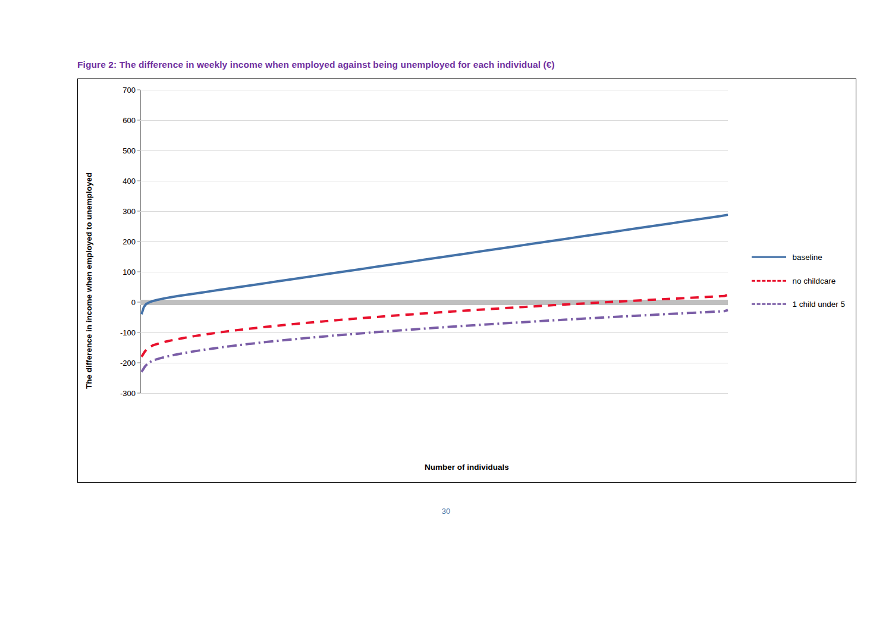Figure 2: The difference in weekly income when employed against being unemployed for each individual (€)
The difference in income when employed to unemployed
700
600
500
400
300
200
100
0
-100
-200
-300
Number of individuals
baseline
no childcare
1 child under 5
30